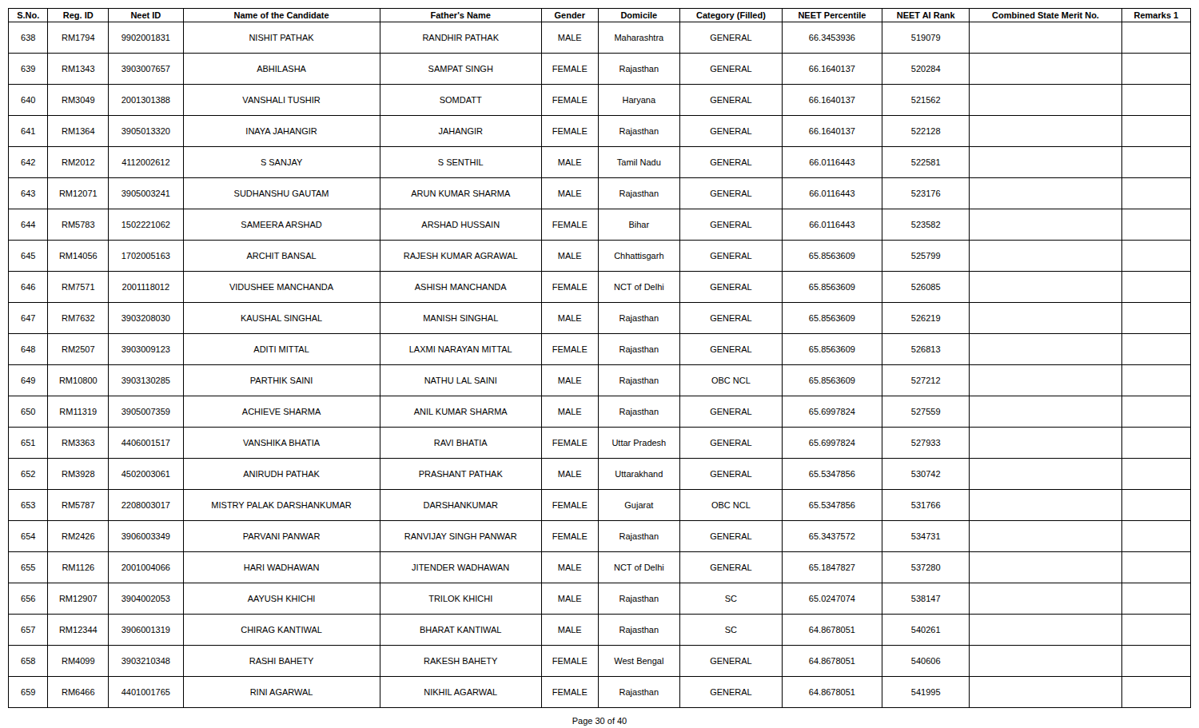| S.No. | Reg. ID | Neet ID | Name of the Candidate | Father's Name | Gender | Domicile | Category (Filled) | NEET Percentile | NEET AI Rank | Combined State Merit No. | Remarks 1 |
| --- | --- | --- | --- | --- | --- | --- | --- | --- | --- | --- | --- |
| 638 | RM1794 | 9902001831 | NISHIT PATHAK | RANDHIR PATHAK | MALE | Maharashtra | GENERAL | 66.3453936 | 519079 | | |
| 639 | RM1343 | 3903007657 | ABHILASHA | SAMPAT SINGH | FEMALE | Rajasthan | GENERAL | 66.1640137 | 520284 | | |
| 640 | RM3049 | 2001301388 | VANSHALI TUSHIR | SOMDATT | FEMALE | Haryana | GENERAL | 66.1640137 | 521562 | | |
| 641 | RM1364 | 3905013320 | INAYA JAHANGIR | JAHANGIR | FEMALE | Rajasthan | GENERAL | 66.1640137 | 522128 | | |
| 642 | RM2012 | 4112002612 | S SANJAY | S SENTHIL | MALE | Tamil Nadu | GENERAL | 66.0116443 | 522581 | | |
| 643 | RM12071 | 3905003241 | SUDHANSHU GAUTAM | ARUN KUMAR SHARMA | MALE | Rajasthan | GENERAL | 66.0116443 | 523176 | | |
| 644 | RM5783 | 1502221062 | SAMEERA ARSHAD | ARSHAD HUSSAIN | FEMALE | Bihar | GENERAL | 66.0116443 | 523582 | | |
| 645 | RM14056 | 1702005163 | ARCHIT BANSAL | RAJESH KUMAR AGRAWAL | MALE | Chhattisgarh | GENERAL | 65.8563609 | 525799 | | |
| 646 | RM7571 | 2001118012 | VIDUSHEE MANCHANDA | ASHISH MANCHANDA | FEMALE | NCT of Delhi | GENERAL | 65.8563609 | 526085 | | |
| 647 | RM7632 | 3903208030 | KAUSHAL SINGHAL | MANISH SINGHAL | MALE | Rajasthan | GENERAL | 65.8563609 | 526219 | | |
| 648 | RM2507 | 3903009123 | ADITI MITTAL | LAXMI NARAYAN MITTAL | FEMALE | Rajasthan | GENERAL | 65.8563609 | 526813 | | |
| 649 | RM10800 | 3903130285 | PARTHIK SAINI | NATHU LAL SAINI | MALE | Rajasthan | OBC NCL | 65.8563609 | 527212 | | |
| 650 | RM11319 | 3905007359 | ACHIEVE SHARMA | ANIL KUMAR SHARMA | MALE | Rajasthan | GENERAL | 65.6997824 | 527559 | | |
| 651 | RM3363 | 4406001517 | VANSHIKA BHATIA | RAVI BHATIA | FEMALE | Uttar Pradesh | GENERAL | 65.6997824 | 527933 | | |
| 652 | RM3928 | 4502003061 | ANIRUDH PATHAK | PRASHANT PATHAK | MALE | Uttarakhand | GENERAL | 65.5347856 | 530742 | | |
| 653 | RM5787 | 2208003017 | MISTRY PALAK DARSHANKUMAR | DARSHANKUMAR | FEMALE | Gujarat | OBC NCL | 65.5347856 | 531766 | | |
| 654 | RM2426 | 3906003349 | PARVANI PANWAR | RANVIJAY SINGH PANWAR | FEMALE | Rajasthan | GENERAL | 65.3437572 | 534731 | | |
| 655 | RM1126 | 2001004066 | HARI WADHAWAN | JITENDER WADHAWAN | MALE | NCT of Delhi | GENERAL | 65.1847827 | 537280 | | |
| 656 | RM12907 | 3904002053 | AAYUSH KHICHI | TRILOK KHICHI | MALE | Rajasthan | SC | 65.0247074 | 538147 | | |
| 657 | RM12344 | 3906001319 | CHIRAG KANTIWAL | BHARAT KANTIWAL | MALE | Rajasthan | SC | 64.8678051 | 540261 | | |
| 658 | RM4099 | 3903210348 | RASHI BAHETY | RAKESH BAHETY | FEMALE | West Bengal | GENERAL | 64.8678051 | 540606 | | |
| 659 | RM6466 | 4401001765 | RINI AGARWAL | NIKHIL AGARWAL | FEMALE | Rajasthan | GENERAL | 64.8678051 | 541995 | | |
Page 30 of 40